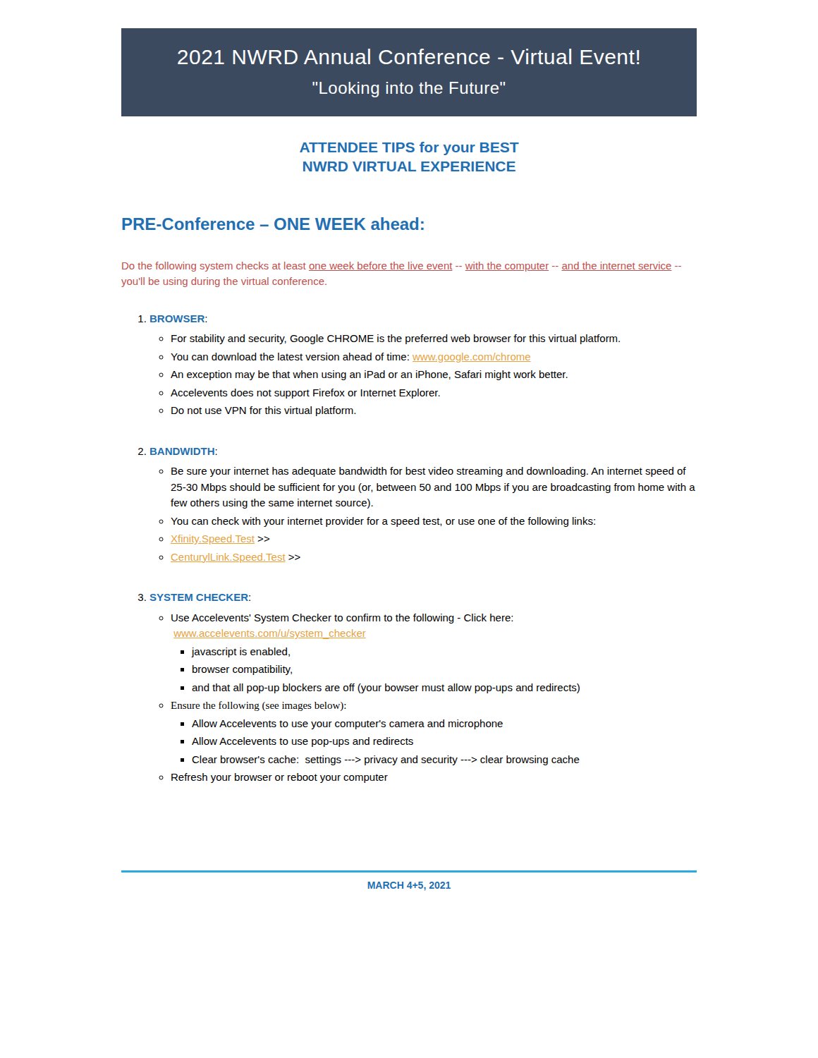2021 NWRD Annual Conference - Virtual Event!
"Looking into the Future"
ATTENDEE TIPS for your BEST
NWRD VIRTUAL EXPERIENCE
PRE-Conference – ONE WEEK ahead:
Do the following system checks at least one week before the live event -- with the computer -- and the internet service -- you'll be using during the virtual conference.
BROWSER:
For stability and security, Google CHROME is the preferred web browser for this virtual platform.
You can download the latest version ahead of time: www.google.com/chrome
An exception may be that when using an iPad or an iPhone, Safari might work better.
Accelevents does not support Firefox or Internet Explorer.
Do not use VPN for this virtual platform.
BANDWIDTH:
Be sure your internet has adequate bandwidth for best video streaming and downloading. An internet speed of 25-30 Mbps should be sufficient for you (or, between 50 and 100 Mbps if you are broadcasting from home with a few others using the same internet source).
You can check with your internet provider for a speed test, or use one of the following links:
Xfinity.Speed.Test >>
CenturylLink.Speed.Test >>
SYSTEM CHECKER:
Use Accelevents' System Checker to confirm to the following - Click here: www.accelevents.com/u/system_checker
javascript is enabled,
browser compatibility,
and that all pop-up blockers are off (your bowser must allow pop-ups and redirects)
Ensure the following (see images below):
Allow Accelevents to use your computer's camera and microphone
Allow Accelevents to use pop-ups and redirects
Clear browser's cache: settings ---> privacy and security ---> clear browsing cache
Refresh your browser or reboot your computer
MARCH 4+5, 2021